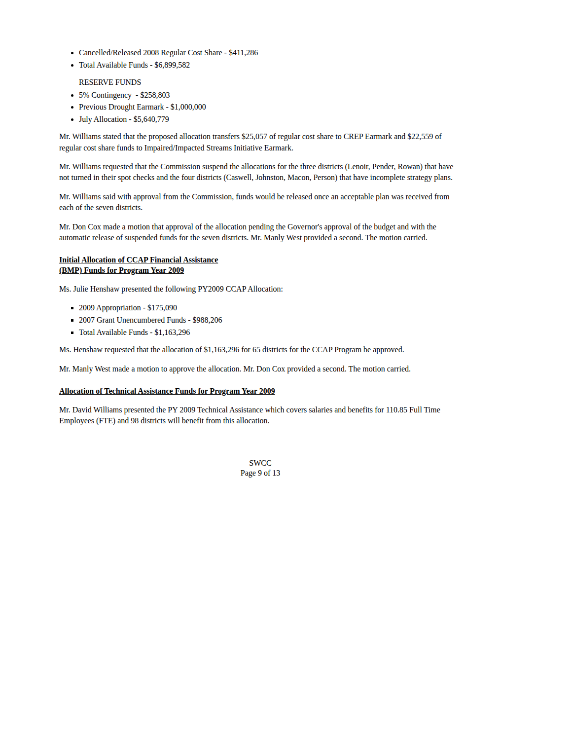Cancelled/Released 2008 Regular Cost Share - $411,286
Total Available Funds - $6,899,582
RESERVE FUNDS
5% Contingency - $258,803
Previous Drought Earmark - $1,000,000
July Allocation - $5,640,779
Mr. Williams stated that the proposed allocation transfers $25,057 of regular cost share to CREP Earmark and $22,559 of regular cost share funds to Impaired/Impacted Streams Initiative Earmark.
Mr. Williams requested that the Commission suspend the allocations for the three districts (Lenoir, Pender, Rowan) that have not turned in their spot checks and the four districts (Caswell, Johnston, Macon, Person) that have incomplete strategy plans.
Mr. Williams said with approval from the Commission, funds would be released once an acceptable plan was received from each of the seven districts.
Mr. Don Cox made a motion that approval of the allocation pending the Governor's approval of the budget and with the automatic release of suspended funds for the seven districts. Mr. Manly West provided a second. The motion carried.
Initial Allocation of CCAP Financial Assistance
(BMP) Funds for Program Year 2009
Ms. Julie Henshaw presented the following PY2009 CCAP Allocation:
2009 Appropriation - $175,090
2007 Grant Unencumbered Funds - $988,206
Total Available Funds - $1,163,296
Ms. Henshaw requested that the allocation of $1,163,296 for 65 districts for the CCAP Program be approved.
Mr. Manly West made a motion to approve the allocation. Mr. Don Cox provided a second. The motion carried.
Allocation of Technical Assistance Funds for Program Year 2009
Mr. David Williams presented the PY 2009 Technical Assistance which covers salaries and benefits for 110.85 Full Time Employees (FTE) and 98 districts will benefit from this allocation.
SWCC
Page 9 of 13